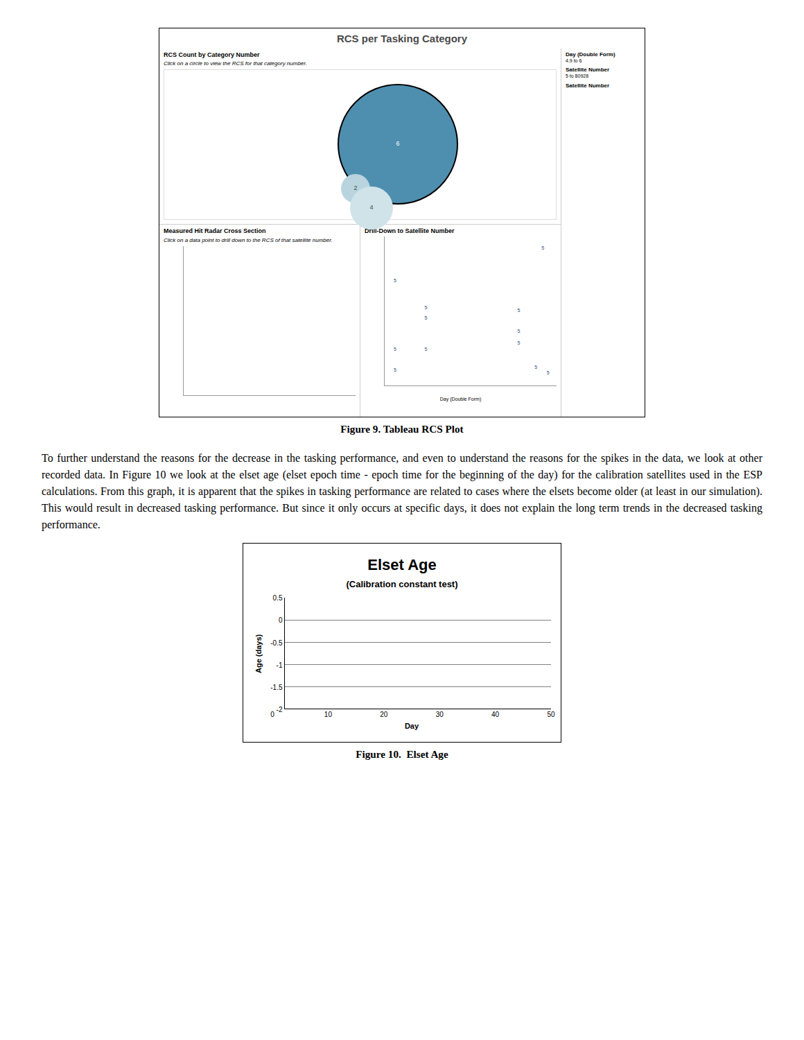RCS per Tasking Category
RCS Count by Category Number
Click on a circle to view the RCS for that category number.
6
2
4
Measured Hit Radar Cross Section
Click on a data point to drill down to the RCS of that satellite number.
Measured Hit RCS (m^2) 100 10 1 0.1 0.01 5.0 5.2 5.4 5.6 5.8 6.0
Drill-Down to Satellite Number
Measured Hit RCS (m^2) 63.5 63.0 62.5 62.0 5.3 5.4 5.5 5.6 5.7 5.8 5 5 5 5 5 5 5 5 5 5 5 5
Day (Double Form)
Day (Double Form)
4.9 to 6
Satellite Number
5 to 80928
Satellite Number
Figure 9. Tableau RCS Plot
To further understand the reasons for the decrease in the tasking performance, and even to understand the reasons for the spikes in the data, we look at other recorded data. In Figure 10 we look at the elset age (elset epoch time - epoch time for the beginning of the day) for the calibration satellites used in the ESP calculations. From this graph, it is apparent that the spikes in tasking performance are related to cases where the elsets become older (at least in our simulation). This would result in decreased tasking performance. But since it only occurs at specific days, it does not explain the long term trends in the decreased tasking performance.
Elset Age
(Calibration constant test)
Age (days)
0.5 0 -0.5 -1 -1.5 -2
0 10 20 30 40 50
Day
Figure 10. Elset Age